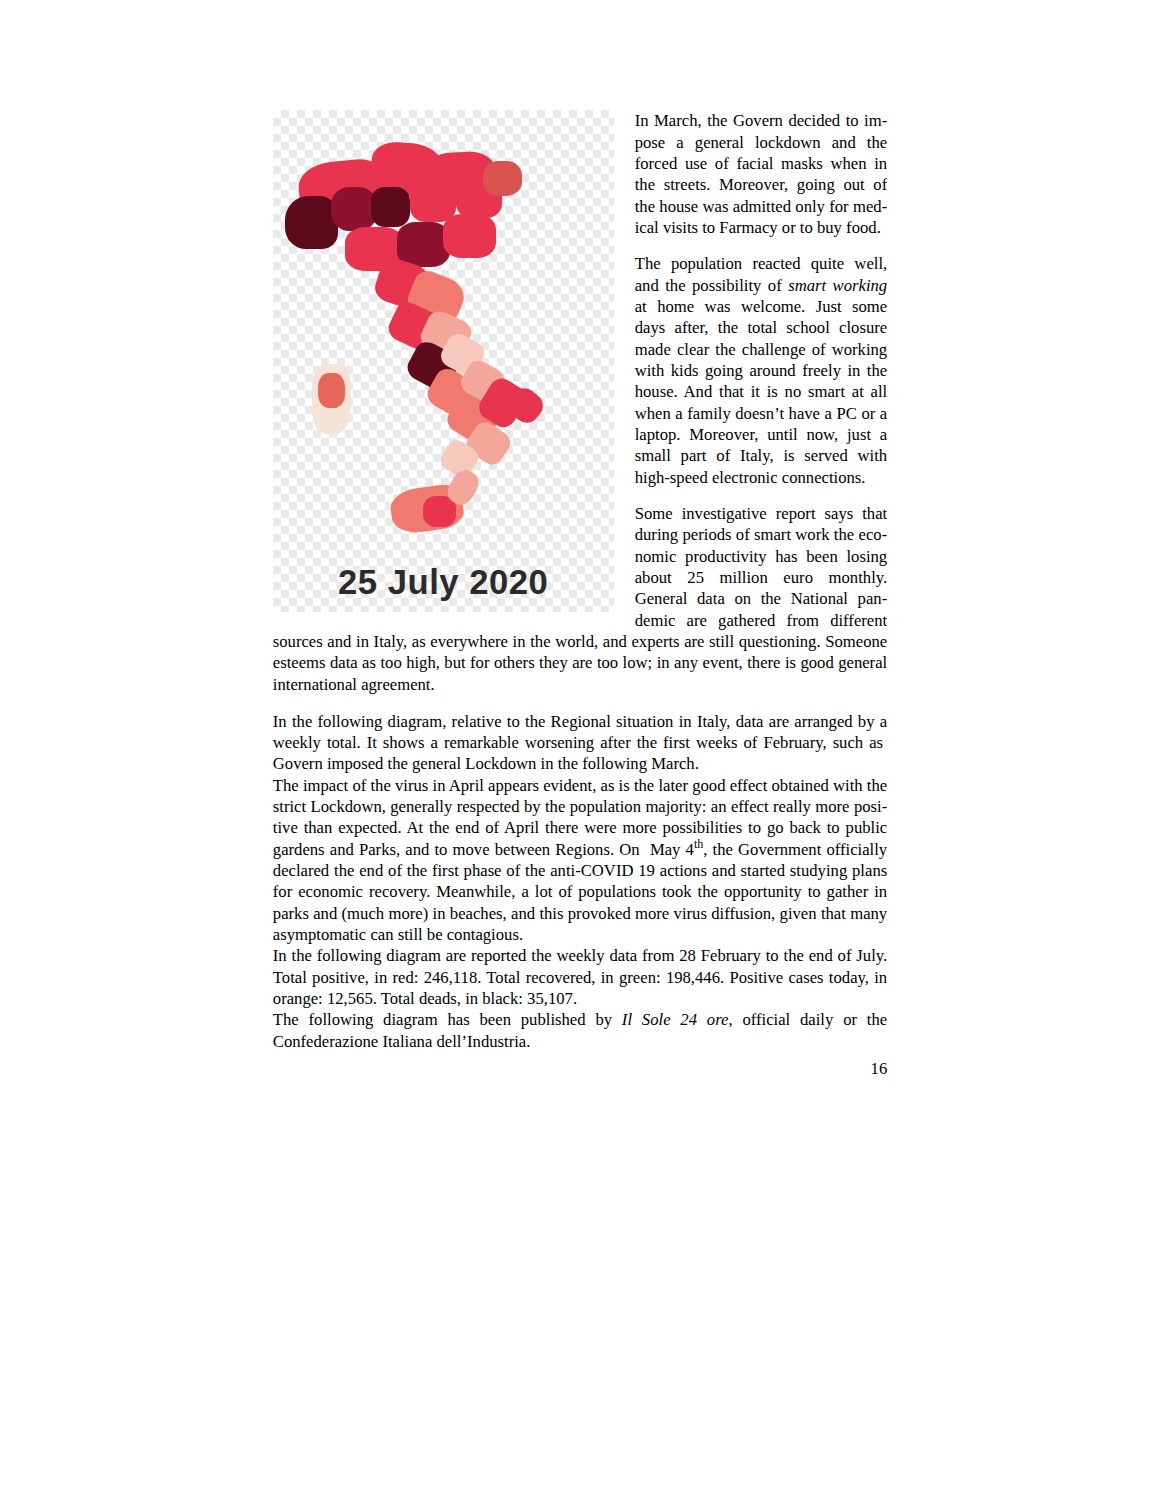25 July 2020
In March, the Govern decided to impose a general lockdown and the forced use of facial masks when in the streets. Moreover, going out of the house was admitted only for medical visits to Farmacy or to buy food.
The population reacted quite well, and the possibility of smart working at home was welcome. Just some days after, the total school closure made clear the challenge of working with kids going around freely in the house. And that it is no smart at all when a family doesn’t have a PC or a laptop. Moreover, until now, just a small part of Italy, is served with high-speed electronic connections.
Some investigative report says that during periods of smart work the economic productivity has been losing about 25 million euro monthly. General data on the National pandemic are gathered from different sources and in Italy, as everywhere in the world, and experts are still questioning. Someone esteems data as too high, but for others they are too low; in any event, there is good general international agreement.
In the following diagram, relative to the Regional situation in Italy, data are arranged by a weekly total. It shows a remarkable worsening after the first weeks of February, such as Govern imposed the general Lockdown in the following March.
The impact of the virus in April appears evident, as is the later good effect obtained with the strict Lockdown, generally respected by the population majority: an effect really more positive than expected. At the end of April there were more possibilities to go back to public gardens and Parks, and to move between Regions. On May 4th, the Government officially declared the end of the first phase of the anti-COVID 19 actions and started studying plans for economic recovery. Meanwhile, a lot of populations took the opportunity to gather in parks and (much more) in beaches, and this provoked more virus diffusion, given that many asymptomatic can still be contagious.
In the following diagram are reported the weekly data from 28 February to the end of July. Total positive, in red: 246,118. Total recovered, in green: 198,446. Positive cases today, in orange: 12,565. Total deads, in black: 35,107.
The following diagram has been published by Il Sole 24 ore, official daily or the Confederazione Italiana dell’Industria.
16